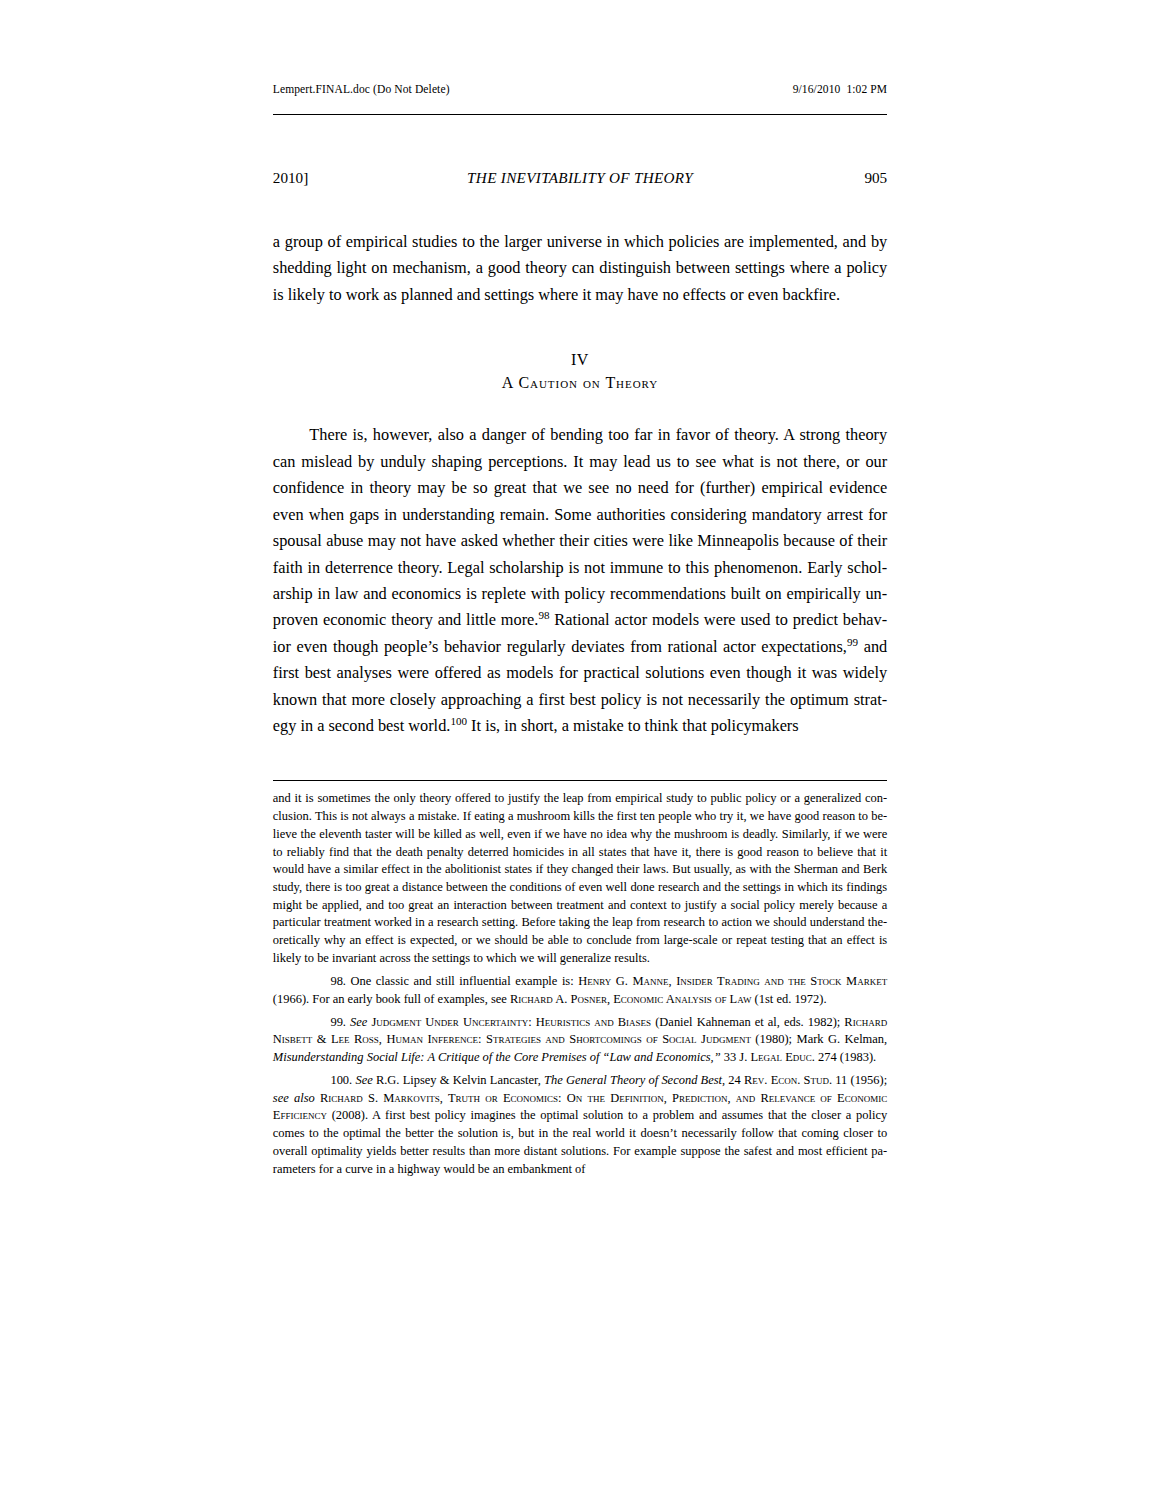Lempert.FINAL.doc (Do Not Delete) 9/16/2010 1:02 PM
2010] THE INEVITABILITY OF THEORY 905
a group of empirical studies to the larger universe in which policies are implemented, and by shedding light on mechanism, a good theory can distinguish between settings where a policy is likely to work as planned and settings where it may have no effects or even backfire.
IV
A Caution on Theory
There is, however, also a danger of bending too far in favor of theory. A strong theory can mislead by unduly shaping perceptions. It may lead us to see what is not there, or our confidence in theory may be so great that we see no need for (further) empirical evidence even when gaps in understanding remain. Some authorities considering mandatory arrest for spousal abuse may not have asked whether their cities were like Minneapolis because of their faith in deterrence theory. Legal scholarship is not immune to this phenomenon. Early scholarship in law and economics is replete with policy recommendations built on empirically unproven economic theory and little more.98 Rational actor models were used to predict behavior even though people’s behavior regularly deviates from rational actor expectations,99 and first best analyses were offered as models for practical solutions even though it was widely known that more closely approaching a first best policy is not necessarily the optimum strategy in a second best world.100 It is, in short, a mistake to think that policymakers
and it is sometimes the only theory offered to justify the leap from empirical study to public policy or a generalized conclusion. This is not always a mistake. If eating a mushroom kills the first ten people who try it, we have good reason to believe the eleventh taster will be killed as well, even if we have no idea why the mushroom is deadly. Similarly, if we were to reliably find that the death penalty deterred homicides in all states that have it, there is good reason to believe that it would have a similar effect in the abolitionist states if they changed their laws. But usually, as with the Sherman and Berk study, there is too great a distance between the conditions of even well done research and the settings in which its findings might be applied, and too great an interaction between treatment and context to justify a social policy merely because a particular treatment worked in a research setting. Before taking the leap from research to action we should understand theoretically why an effect is expected, or we should be able to conclude from large-scale or repeat testing that an effect is likely to be invariant across the settings to which we will generalize results.
98. One classic and still influential example is: Henry G. Manne, Insider Trading and the Stock Market (1966). For an early book full of examples, see Richard A. Posner, Economic Analysis of Law (1st ed. 1972).
99. See Judgment Under Uncertainty: Heuristics and Biases (Daniel Kahneman et al, eds. 1982); Richard Nisbett & Lee Ross, Human Inference: Strategies and Shortcomings of Social Judgment (1980); Mark G. Kelman, Misunderstanding Social Life: A Critique of the Core Premises of “Law and Economics,” 33 J. Legal Educ. 274 (1983).
100. See R.G. Lipsey & Kelvin Lancaster, The General Theory of Second Best, 24 Rev. Econ. Stud. 11 (1956); see also Richard S. Markovits, Truth or Economics: On the Definition, Prediction, and Relevance of Economic Efficiency (2008). A first best policy imagines the optimal solution to a problem and assumes that the closer a policy comes to the optimal the better the solution is, but in the real world it doesn’t necessarily follow that coming closer to overall optimality yields better results than more distant solutions. For example suppose the safest and most efficient parameters for a curve in a highway would be an embankment of